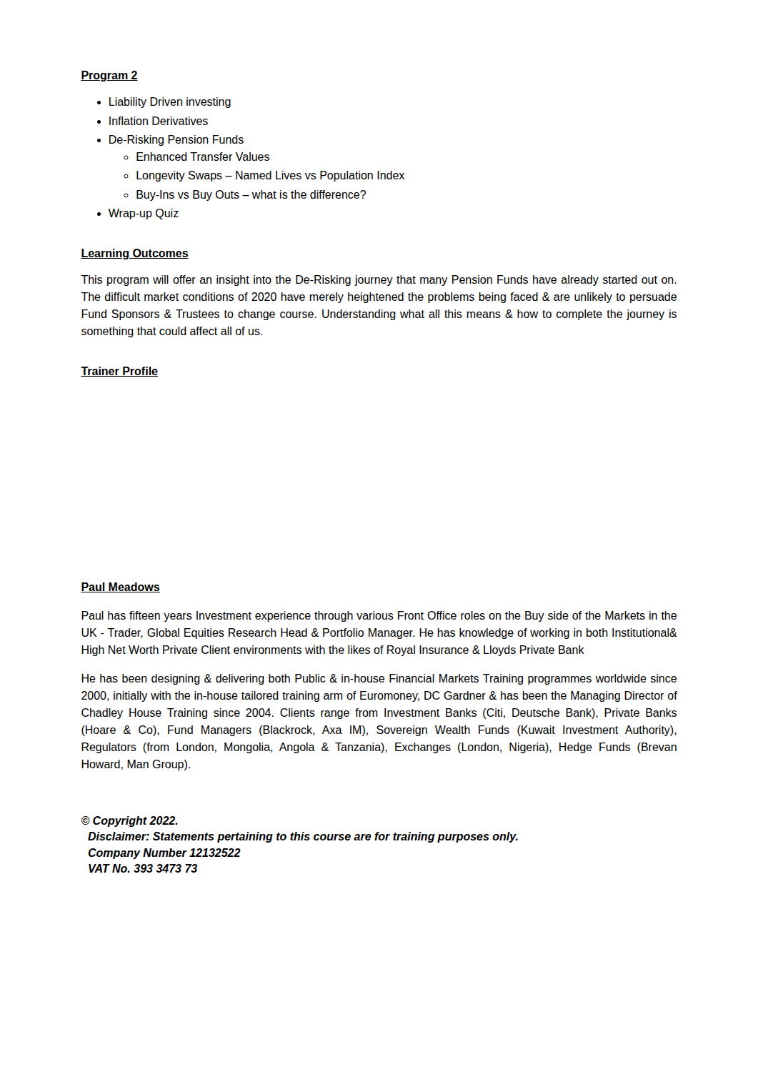Program 2
Liability Driven investing
Inflation Derivatives
De-Risking Pension Funds
Enhanced Transfer Values
Longevity Swaps – Named Lives vs Population Index
Buy-Ins vs Buy Outs – what is the difference?
Wrap-up Quiz
Learning Outcomes
This program will offer an insight into the De-Risking journey that many Pension Funds have already started out on. The difficult market conditions of 2020 have merely heightened the problems being faced & are unlikely to persuade Fund Sponsors & Trustees to change course. Understanding what all this means & how to complete the journey is something that could affect all of us.
Trainer Profile
Paul Meadows
Paul has fifteen years Investment experience through various Front Office roles on the Buy side of the Markets in the UK - Trader, Global Equities Research Head & Portfolio Manager. He has knowledge of working in both Institutional& High Net Worth Private Client environments with the likes of Royal Insurance & Lloyds Private Bank
He has been designing & delivering both Public & in-house Financial Markets Training programmes worldwide since 2000, initially with the in-house tailored training arm of Euromoney, DC Gardner & has been the Managing Director of Chadley House Training since 2004. Clients range from Investment Banks (Citi, Deutsche Bank), Private Banks (Hoare & Co), Fund Managers (Blackrock, Axa IM), Sovereign Wealth Funds (Kuwait Investment Authority), Regulators (from London, Mongolia, Angola & Tanzania), Exchanges (London, Nigeria), Hedge Funds (Brevan Howard, Man Group).
© Copyright 2022.
Disclaimer: Statements pertaining to this course are for training purposes only.
Company Number 12132522
VAT No. 393 3473 73